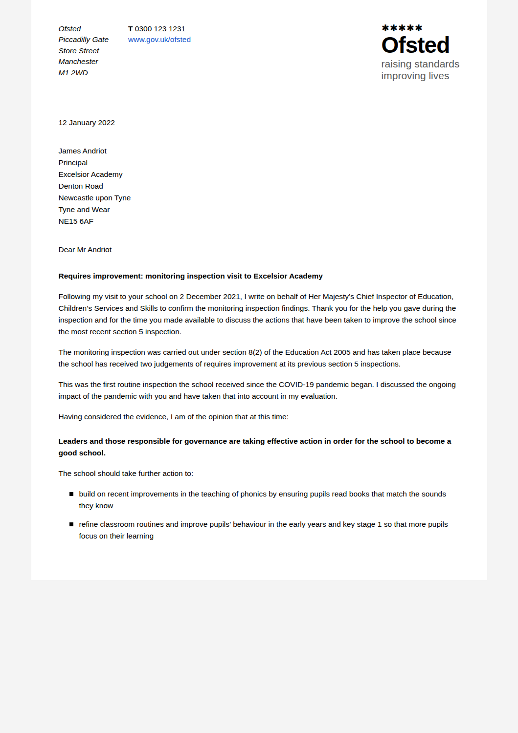Ofsted
Piccadilly Gate
Store Street
Manchester
M1 2WD
T 0300 123 1231
www.gov.uk/ofsted
✱✱✱✱✱
Ofsted
raising standards
improving lives
12 January 2022
James Andriot
Principal
Excelsior Academy
Denton Road
Newcastle upon Tyne
Tyne and Wear
NE15 6AF
Dear Mr Andriot
Requires improvement: monitoring inspection visit to Excelsior Academy
Following my visit to your school on 2 December 2021, I write on behalf of Her Majesty’s Chief Inspector of Education, Children’s Services and Skills to confirm the monitoring inspection findings. Thank you for the help you gave during the inspection and for the time you made available to discuss the actions that have been taken to improve the school since the most recent section 5 inspection.
The monitoring inspection was carried out under section 8(2) of the Education Act 2005 and has taken place because the school has received two judgements of requires improvement at its previous section 5 inspections.
This was the first routine inspection the school received since the COVID-19 pandemic began. I discussed the ongoing impact of the pandemic with you and have taken that into account in my evaluation.
Having considered the evidence, I am of the opinion that at this time:
Leaders and those responsible for governance are taking effective action in order for the school to become a good school.
The school should take further action to:
build on recent improvements in the teaching of phonics by ensuring pupils read books that match the sounds they know
refine classroom routines and improve pupils’ behaviour in the early years and key stage 1 so that more pupils focus on their learning